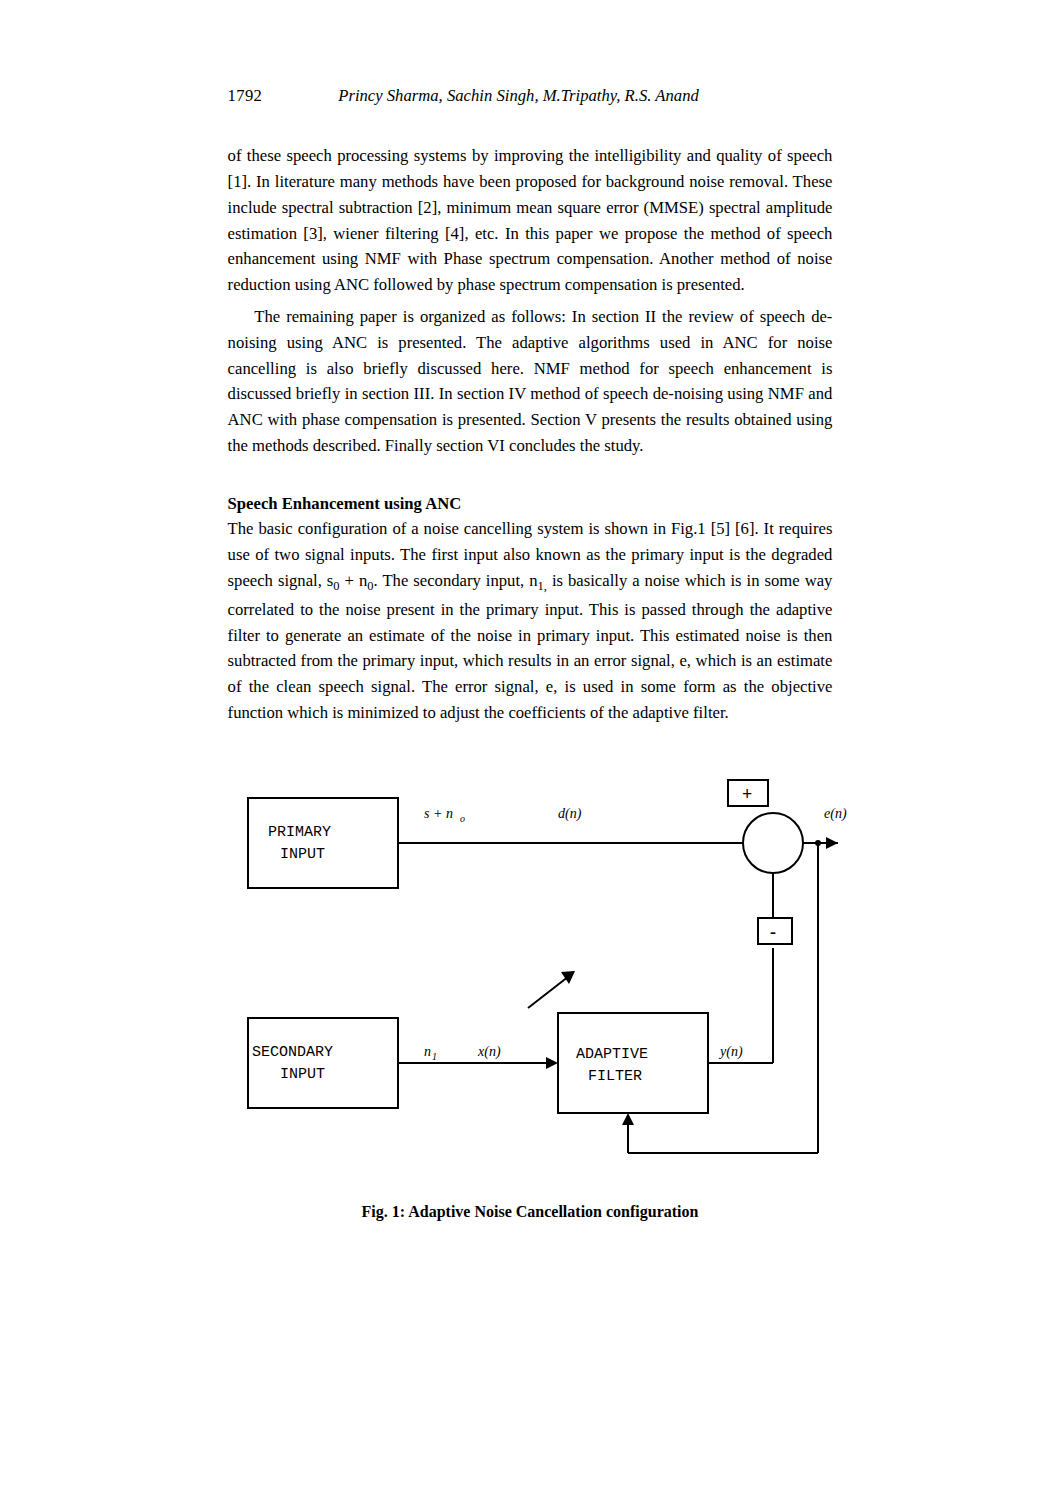1792 Princy Sharma, Sachin Singh, M.Tripathy, R.S. Anand
of these speech processing systems by improving the intelligibility and quality of speech [1]. In literature many methods have been proposed for background noise removal. These include spectral subtraction [2], minimum mean square error (MMSE) spectral amplitude estimation [3], wiener filtering [4], etc. In this paper we propose the method of speech enhancement using NMF with Phase spectrum compensation. Another method of noise reduction using ANC followed by phase spectrum compensation is presented.
The remaining paper is organized as follows: In section II the review of speech de-noising using ANC is presented. The adaptive algorithms used in ANC for noise cancelling is also briefly discussed here. NMF method for speech enhancement is discussed briefly in section III. In section IV method of speech de-noising using NMF and ANC with phase compensation is presented. Section V presents the results obtained using the methods described. Finally section VI concludes the study.
Speech Enhancement using ANC
The basic configuration of a noise cancelling system is shown in Fig.1 [5] [6]. It requires use of two signal inputs. The first input also known as the primary input is the degraded speech signal, s0 + n0. The secondary input, n1, is basically a noise which is in some way correlated to the noise present in the primary input. This is passed through the adaptive filter to generate an estimate of the noise in primary input. This estimated noise is then subtracted from the primary input, which results in an error signal, e, which is an estimate of the clean speech signal. The error signal, e, is used in some form as the objective function which is minimized to adjust the coefficients of the adaptive filter.
PRIMARY INPUT SECONDARY INPUT ADAPTIVE FILTER s + n o d(n) e(n) n 1 x(n) y(n) + -
Fig. 1: Adaptive Noise Cancellation configuration